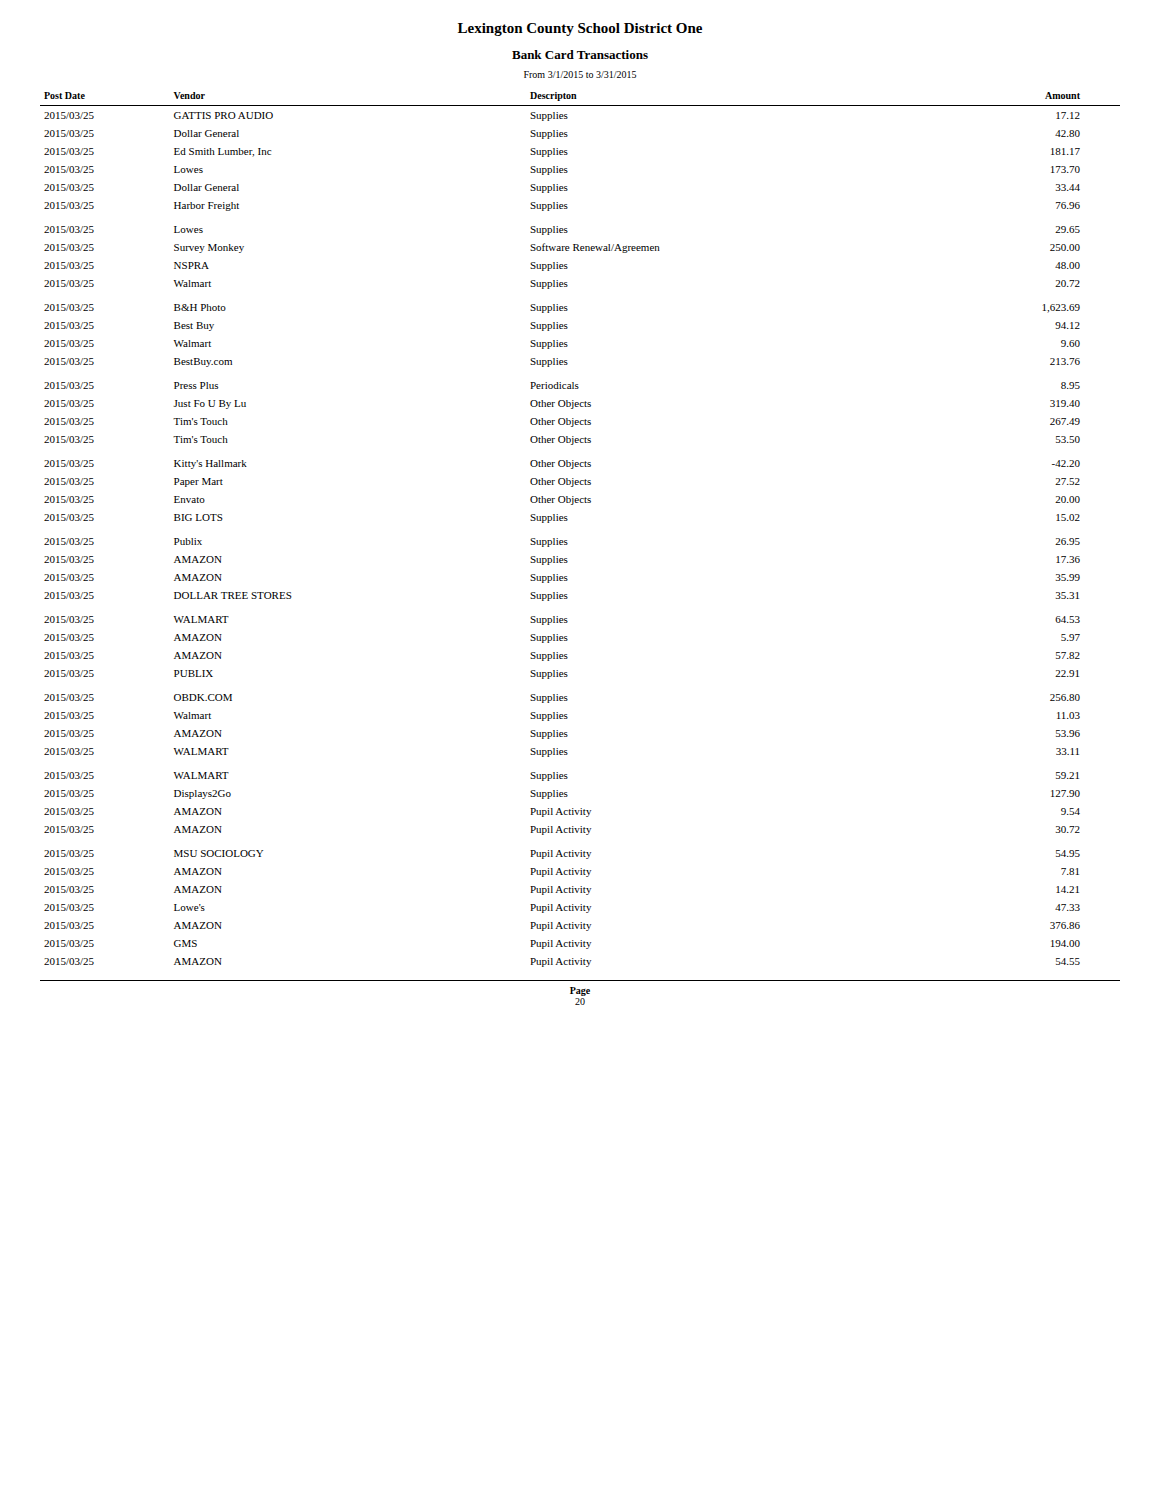Lexington County School District One
Bank Card Transactions
From 3/1/2015 to 3/31/2015
| Post Date | Vendor | Descripton | Amount |
| --- | --- | --- | --- |
| 2015/03/25 | GATTIS PRO AUDIO | Supplies | 17.12 |
| 2015/03/25 | Dollar General | Supplies | 42.80 |
| 2015/03/25 | Ed Smith Lumber, Inc | Supplies | 181.17 |
| 2015/03/25 | Lowes | Supplies | 173.70 |
| 2015/03/25 | Dollar General | Supplies | 33.44 |
| 2015/03/25 | Harbor Freight | Supplies | 76.96 |
| 2015/03/25 | Lowes | Supplies | 29.65 |
| 2015/03/25 | Survey Monkey | Software Renewal/Agreemen | 250.00 |
| 2015/03/25 | NSPRA | Supplies | 48.00 |
| 2015/03/25 | Walmart | Supplies | 20.72 |
| 2015/03/25 | B&H Photo | Supplies | 1,623.69 |
| 2015/03/25 | Best Buy | Supplies | 94.12 |
| 2015/03/25 | Walmart | Supplies | 9.60 |
| 2015/03/25 | BestBuy.com | Supplies | 213.76 |
| 2015/03/25 | Press Plus | Periodicals | 8.95 |
| 2015/03/25 | Just Fo U By Lu | Other Objects | 319.40 |
| 2015/03/25 | Tim's Touch | Other Objects | 267.49 |
| 2015/03/25 | Tim's Touch | Other Objects | 53.50 |
| 2015/03/25 | Kitty's Hallmark | Other Objects | -42.20 |
| 2015/03/25 | Paper Mart | Other Objects | 27.52 |
| 2015/03/25 | Envato | Other Objects | 20.00 |
| 2015/03/25 | BIG LOTS | Supplies | 15.02 |
| 2015/03/25 | Publix | Supplies | 26.95 |
| 2015/03/25 | AMAZON | Supplies | 17.36 |
| 2015/03/25 | AMAZON | Supplies | 35.99 |
| 2015/03/25 | DOLLAR TREE STORES | Supplies | 35.31 |
| 2015/03/25 | WALMART | Supplies | 64.53 |
| 2015/03/25 | AMAZON | Supplies | 5.97 |
| 2015/03/25 | AMAZON | Supplies | 57.82 |
| 2015/03/25 | PUBLIX | Supplies | 22.91 |
| 2015/03/25 | OBDK.COM | Supplies | 256.80 |
| 2015/03/25 | Walmart | Supplies | 11.03 |
| 2015/03/25 | AMAZON | Supplies | 53.96 |
| 2015/03/25 | WALMART | Supplies | 33.11 |
| 2015/03/25 | WALMART | Supplies | 59.21 |
| 2015/03/25 | Displays2Go | Supplies | 127.90 |
| 2015/03/25 | AMAZON | Pupil Activity | 9.54 |
| 2015/03/25 | AMAZON | Pupil Activity | 30.72 |
| 2015/03/25 | MSU SOCIOLOGY | Pupil Activity | 54.95 |
| 2015/03/25 | AMAZON | Pupil Activity | 7.81 |
| 2015/03/25 | AMAZON | Pupil Activity | 14.21 |
| 2015/03/25 | Lowe's | Pupil Activity | 47.33 |
| 2015/03/25 | AMAZON | Pupil Activity | 376.86 |
| 2015/03/25 | GMS | Pupil Activity | 194.00 |
| 2015/03/25 | AMAZON | Pupil Activity | 54.55 |
Page
20